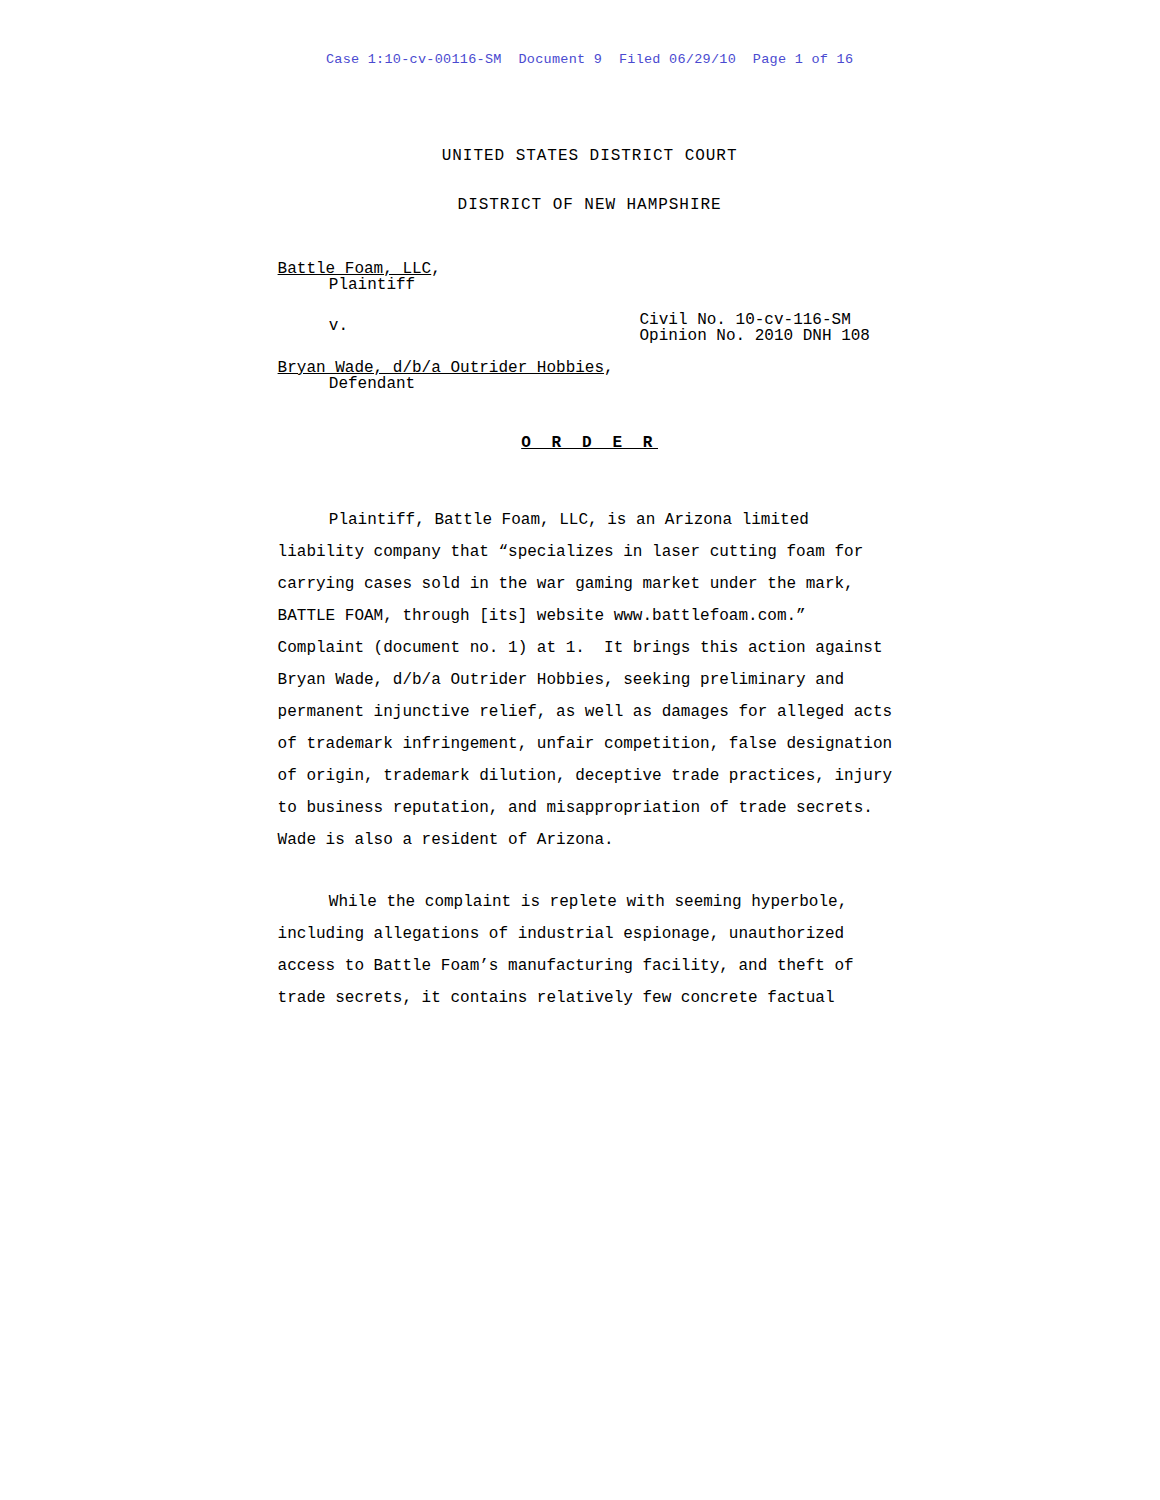Case 1:10-cv-00116-SM Document 9 Filed 06/29/10 Page 1 of 16
UNITED STATES DISTRICT COURT
DISTRICT OF NEW HAMPSHIRE
| Battle Foam, LLC , Plaintiff v. Bryan Wade, d/b/a Outrider Hobbies , Defendant | Civil No. 10-cv-116-SM Opinion No. 2010 DNH 108 |
O R D E R
Plaintiff, Battle Foam, LLC, is an Arizona limited liability company that “specializes in laser cutting foam for carrying cases sold in the war gaming market under the mark, BATTLE FOAM, through [its] website www.battlefoam.com.” Complaint (document no. 1) at 1. It brings this action against Bryan Wade, d/b/a Outrider Hobbies, seeking preliminary and permanent injunctive relief, as well as damages for alleged acts of trademark infringement, unfair competition, false designation of origin, trademark dilution, deceptive trade practices, injury to business reputation, and misappropriation of trade secrets. Wade is also a resident of Arizona.
While the complaint is replete with seeming hyperbole, including allegations of industrial espionage, unauthorized access to Battle Foam’s manufacturing facility, and theft of trade secrets, it contains relatively few concrete factual